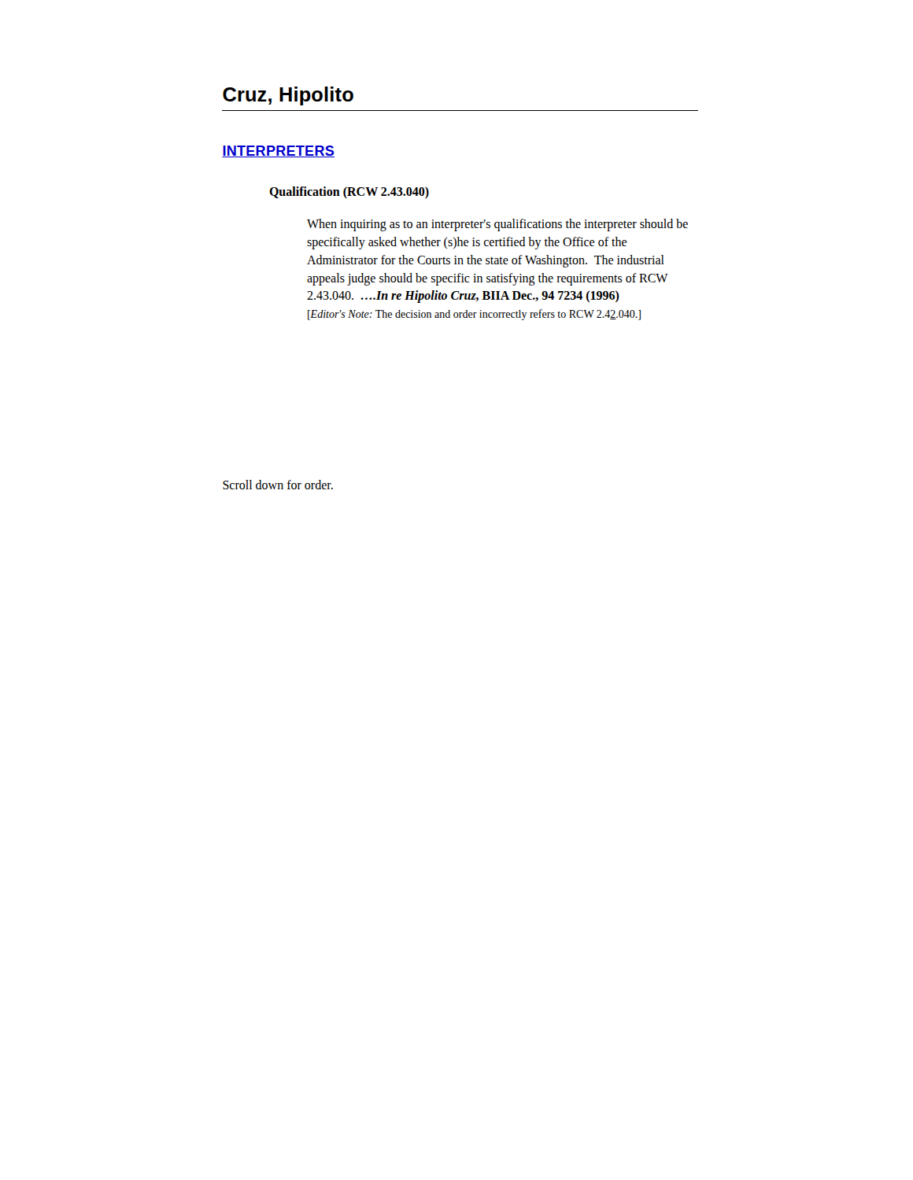Cruz, Hipolito
INTERPRETERS
Qualification (RCW 2.43.040)
When inquiring as to an interpreter's qualifications the interpreter should be specifically asked whether (s)he is certified by the Office of the Administrator for the Courts in the state of Washington. The industrial appeals judge should be specific in satisfying the requirements of RCW 2.43.040. ….In re Hipolito Cruz, BIIA Dec., 94 7234 (1996)
[Editor's Note: The decision and order incorrectly refers to RCW 2.42.040.]
Scroll down for order.